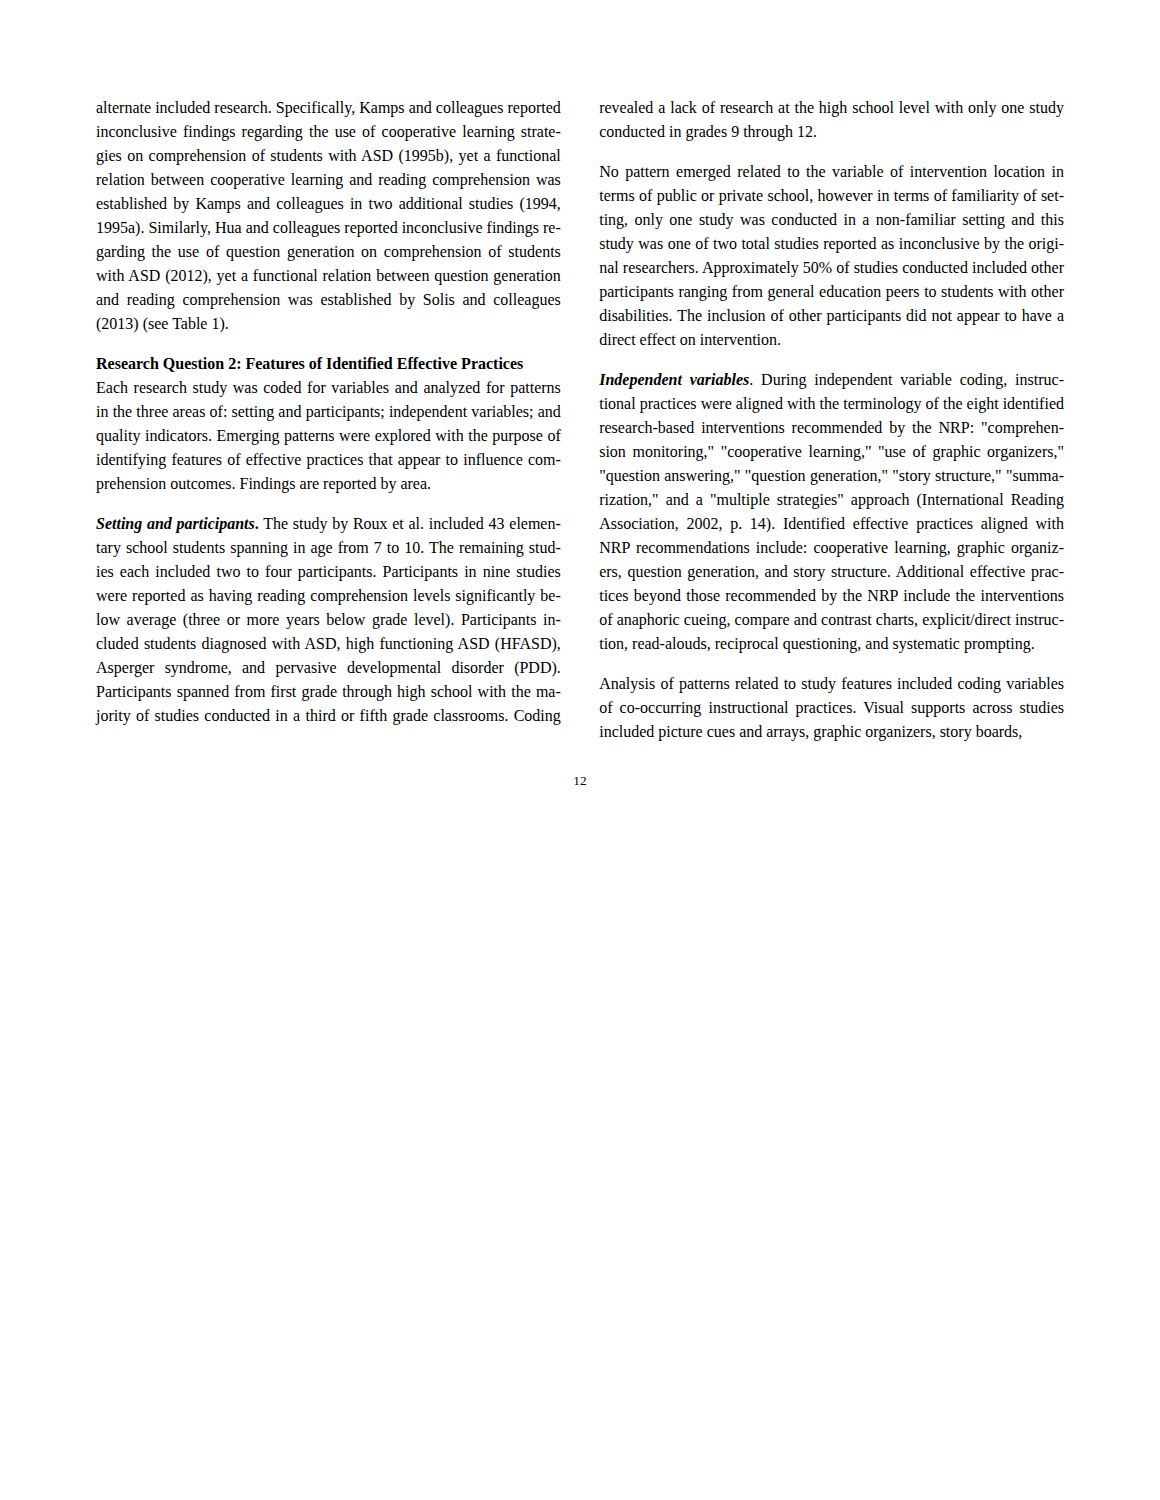alternate included research. Specifically, Kamps and colleagues reported inconclusive findings regarding the use of cooperative learning strategies on comprehension of students with ASD (1995b), yet a functional relation between cooperative learning and reading comprehension was established by Kamps and colleagues in two additional studies (1994, 1995a). Similarly, Hua and colleagues reported inconclusive findings regarding the use of question generation on comprehension of students with ASD (2012), yet a functional relation between question generation and reading comprehension was established by Solis and colleagues (2013) (see Table 1).
Research Question 2: Features of Identified Effective Practices
Each research study was coded for variables and analyzed for patterns in the three areas of: setting and participants; independent variables; and quality indicators. Emerging patterns were explored with the purpose of identifying features of effective practices that appear to influence comprehension outcomes. Findings are reported by area.
Setting and participants. The study by Roux et al. included 43 elementary school students spanning in age from 7 to 10. The remaining studies each included two to four participants. Participants in nine studies were reported as having reading comprehension levels significantly below average (three or more years below grade level). Participants included students diagnosed with ASD, high functioning ASD (HFASD), Asperger syndrome, and pervasive developmental disorder (PDD). Participants spanned from first grade through high school with the majority of studies conducted in a third or fifth grade classrooms. Coding revealed a lack of research at the high school level with only one study conducted in grades 9 through 12.
No pattern emerged related to the variable of intervention location in terms of public or private school, however in terms of familiarity of setting, only one study was conducted in a non-familiar setting and this study was one of two total studies reported as inconclusive by the original researchers. Approximately 50% of studies conducted included other participants ranging from general education peers to students with other disabilities. The inclusion of other participants did not appear to have a direct effect on intervention.
Independent variables. During independent variable coding, instructional practices were aligned with the terminology of the eight identified research-based interventions recommended by the NRP: "comprehension monitoring," "cooperative learning," "use of graphic organizers," "question answering," "question generation," "story structure," "summarization," and a "multiple strategies" approach (International Reading Association, 2002, p. 14). Identified effective practices aligned with NRP recommendations include: cooperative learning, graphic organizers, question generation, and story structure. Additional effective practices beyond those recommended by the NRP include the interventions of anaphoric cueing, compare and contrast charts, explicit/direct instruction, read-alouds, reciprocal questioning, and systematic prompting.
Analysis of patterns related to study features included coding variables of co-occurring instructional practices. Visual supports across studies included picture cues and arrays, graphic organizers, story boards,
12